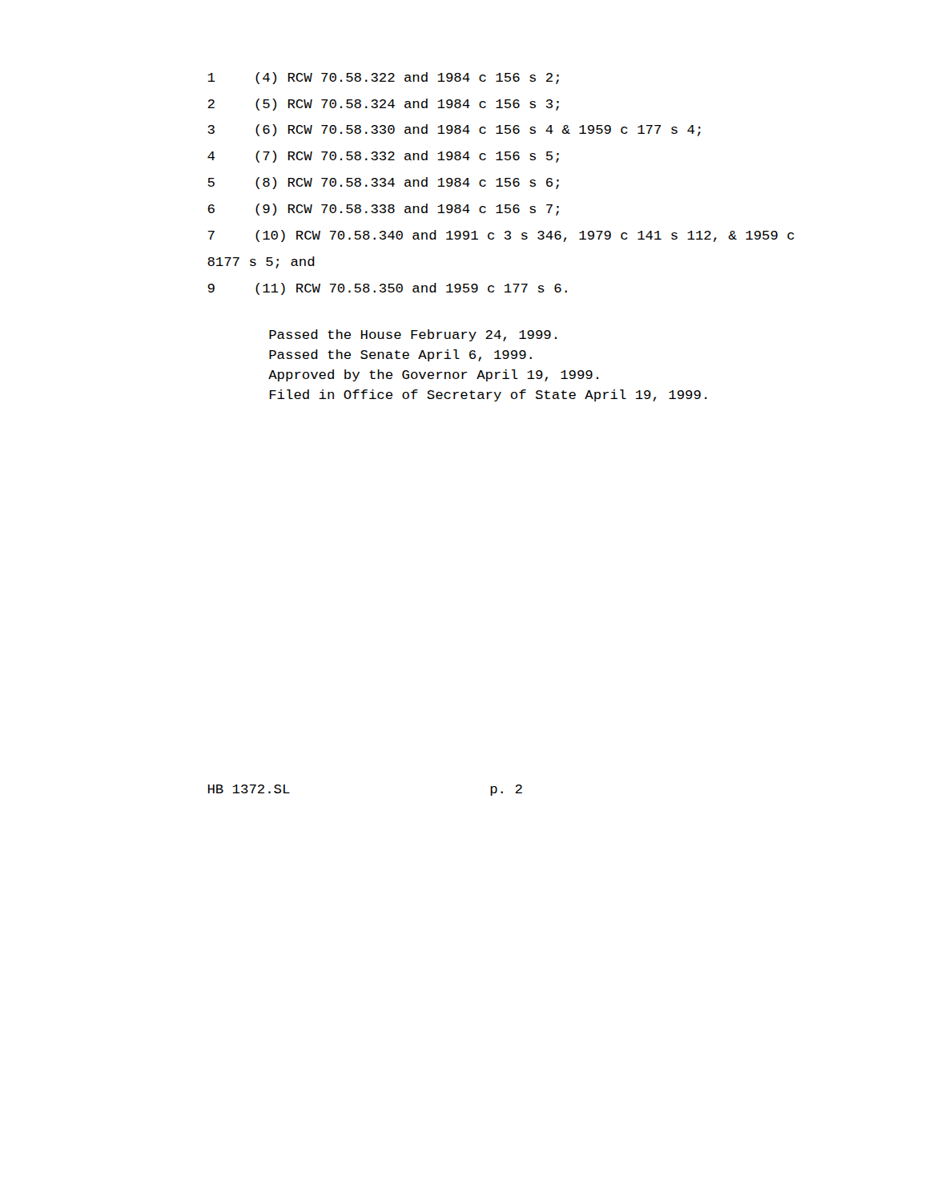| 1 | (4) RCW 70.58.322 and 1984 c 156 s 2; |
| 2 | (5) RCW 70.58.324 and 1984 c 156 s 3; |
| 3 | (6) RCW 70.58.330 and 1984 c 156 s 4 & 1959 c 177 s 4; |
| 4 | (7) RCW 70.58.332 and 1984 c 156 s 5; |
| 5 | (8) RCW 70.58.334 and 1984 c 156 s 6; |
| 6 | (9) RCW 70.58.338 and 1984 c 156 s 7; |
| 7 | (10) RCW 70.58.340 and 1991 c 3 s 346, 1979 c 141 s 112, & 1959 c |
| 8 | 177 s 5; and |
| 9 | (11) RCW 70.58.350 and 1959 c 177 s 6. |
Passed the House February 24, 1999. Passed the Senate April 6, 1999. Approved by the Governor April 19, 1999. Filed in Office of Secretary of State April 19, 1999.
HB 1372.SL
p. 2